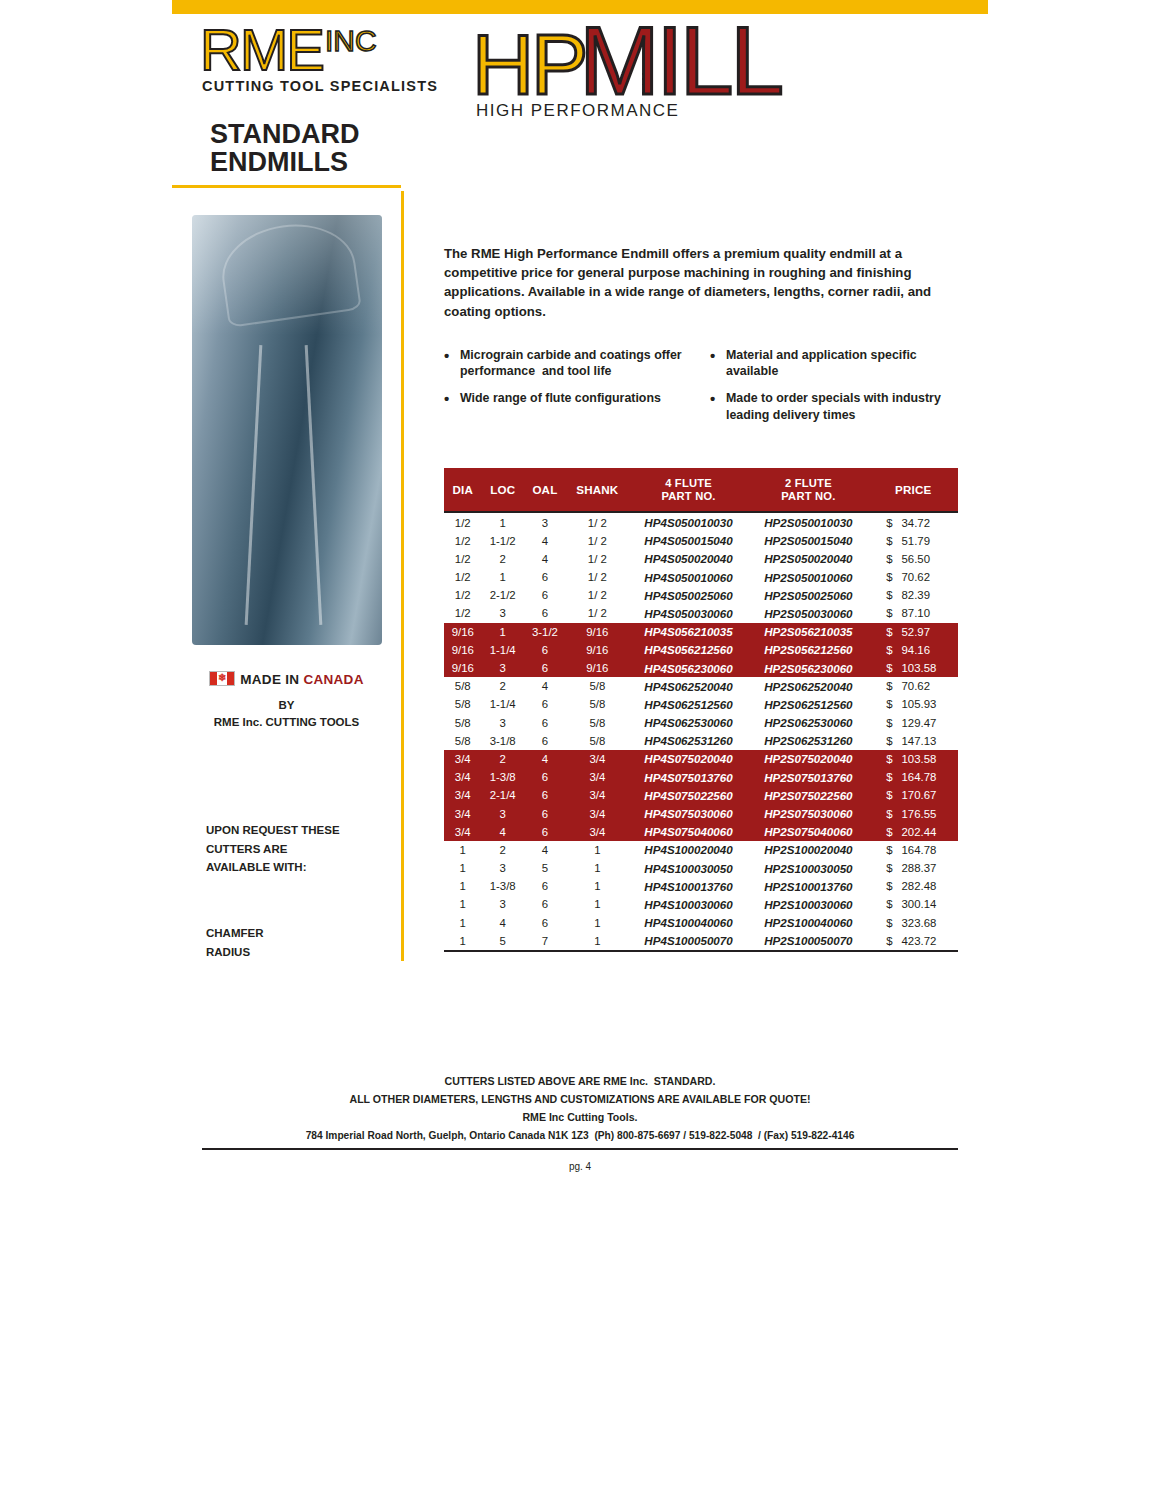RME INC
Cutting Tool Specialists
HP MILL
High Performance
STANDARD
ENDMILLS
❄MADE IN CANADA
BY
RME Inc. CUTTING TOOLS
UPON REQUEST THESE
CUTTERS ARE
AVAILABLE WITH:
CHAMFER
RADIUS
The RME High Performance Endmill offers a premium quality endmill at a competitive price for general purpose machining in roughing and finishing applications. Available in a wide range of diameters, lengths, corner radii, and coating options.
Micrograin carbide and coatings offer performance and tool life
Wide range of flute configurations
Material and application specific available
Made to order specials with industry leading delivery times
| DIA | LOC | OAL | SHANK | 4 FLUTE PART NO. | 2 FLUTE PART NO. | PRICE |
| --- | --- | --- | --- | --- | --- | --- |
| 1/2 | 1 | 3 | 1/ 2 | HP4S050010030 | HP2S050010030 | $ 34.72 |
| 1/2 | 1-1/2 | 4 | 1/ 2 | HP4S050015040 | HP2S050015040 | $ 51.79 |
| 1/2 | 2 | 4 | 1/ 2 | HP4S050020040 | HP2S050020040 | $ 56.50 |
| 1/2 | 1 | 6 | 1/ 2 | HP4S050010060 | HP2S050010060 | $ 70.62 |
| 1/2 | 2-1/2 | 6 | 1/ 2 | HP4S050025060 | HP2S050025060 | $ 82.39 |
| 1/2 | 3 | 6 | 1/ 2 | HP4S050030060 | HP2S050030060 | $ 87.10 |
| 9/16 | 1 | 3-1/2 | 9/16 | HP4S056210035 | HP2S056210035 | $ 52.97 |
| 9/16 | 1-1/4 | 6 | 9/16 | HP4S056212560 | HP2S056212560 | $ 94.16 |
| 9/16 | 3 | 6 | 9/16 | HP4S056230060 | HP2S056230060 | $ 103.58 |
| 5/8 | 2 | 4 | 5/8 | HP4S062520040 | HP2S062520040 | $ 70.62 |
| 5/8 | 1-1/4 | 6 | 5/8 | HP4S062512560 | HP2S062512560 | $ 105.93 |
| 5/8 | 3 | 6 | 5/8 | HP4S062530060 | HP2S062530060 | $ 129.47 |
| 5/8 | 3-1/8 | 6 | 5/8 | HP4S062531260 | HP2S062531260 | $ 147.13 |
| 3/4 | 2 | 4 | 3/4 | HP4S075020040 | HP2S075020040 | $ 103.58 |
| 3/4 | 1-3/8 | 6 | 3/4 | HP4S075013760 | HP2S075013760 | $ 164.78 |
| 3/4 | 2-1/4 | 6 | 3/4 | HP4S075022560 | HP2S075022560 | $ 170.67 |
| 3/4 | 3 | 6 | 3/4 | HP4S075030060 | HP2S075030060 | $ 176.55 |
| 3/4 | 4 | 6 | 3/4 | HP4S075040060 | HP2S075040060 | $ 202.44 |
| 1 | 2 | 4 | 1 | HP4S100020040 | HP2S100020040 | $ 164.78 |
| 1 | 3 | 5 | 1 | HP4S100030050 | HP2S100030050 | $ 288.37 |
| 1 | 1-3/8 | 6 | 1 | HP4S100013760 | HP2S100013760 | $ 282.48 |
| 1 | 3 | 6 | 1 | HP4S100030060 | HP2S100030060 | $ 300.14 |
| 1 | 4 | 6 | 1 | HP4S100040060 | HP2S100040060 | $ 323.68 |
| 1 | 5 | 7 | 1 | HP4S100050070 | HP2S100050070 | $ 423.72 |
CUTTERS LISTED ABOVE ARE RME Inc. STANDARD.
ALL OTHER DIAMETERS, LENGTHS AND CUSTOMIZATIONS ARE AVAILABLE FOR QUOTE!
RME Inc Cutting Tools.
784 Imperial Road North, Guelph, Ontario Canada N1K 1Z3 (Ph) 800-875-6697 / 519-822-5048 / (Fax) 519-822-4146
pg. 4